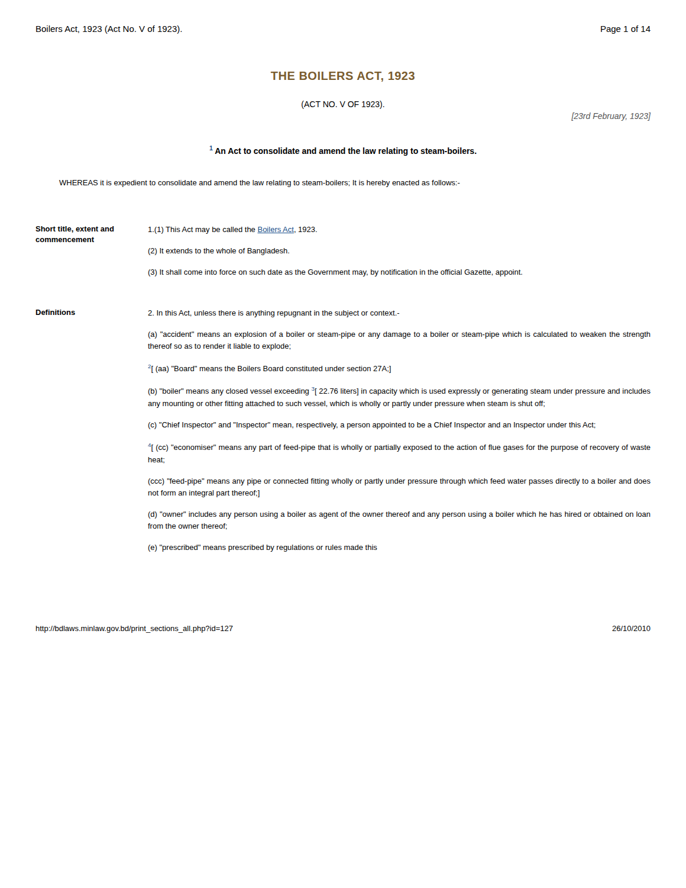Boilers Act, 1923 (Act No. V of 1923). Page 1 of 14
THE BOILERS ACT, 1923
(ACT NO. V OF 1923).
[23rd February, 1923]
1 An Act to consolidate and amend the law relating to steam-boilers.
WHEREAS it is expedient to consolidate and amend the law relating to steam-boilers; It is hereby enacted as follows:-
| Short title, extent and commencement | 1.(1) This Act may be called the Boilers Act , 1923. (2) It extends to the whole of Bangladesh. (3) It shall come into force on such date as the Government may, by notification in the official Gazette, appoint. |
| Definitions | 2. In this Act, unless there is anything repugnant in the subject or context.- (a) "accident" means an explosion of a boiler or steam-pipe or any damage to a boiler or steam-pipe which is calculated to weaken the strength thereof so as to render it liable to explode; 2 [ (aa) "Board" means the Boilers Board constituted under section 27A;] (b) "boiler" means any closed vessel exceeding 3 [ 22.76 liters] in capacity which is used expressly or generating steam under pressure and includes any mounting or other fitting attached to such vessel, which is wholly or partly under pressure when steam is shut off; (c) "Chief Inspector" and "Inspector" mean, respectively, a person appointed to be a Chief Inspector and an Inspector under this Act; 4 [ (cc) "economiser" means any part of feed-pipe that is wholly or partially exposed to the action of flue gases for the purpose of recovery of waste heat; (ccc) "feed-pipe" means any pipe or connected fitting wholly or partly under pressure through which feed water passes directly to a boiler and does not form an integral part thereof;] (d) "owner" includes any person using a boiler as agent of the owner thereof and any person using a boiler which he has hired or obtained on loan from the owner thereof; (e) "prescribed" means prescribed by regulations or rules made this |
http://bdlaws.minlaw.gov.bd/print_sections_all.php?id=127 26/10/2010